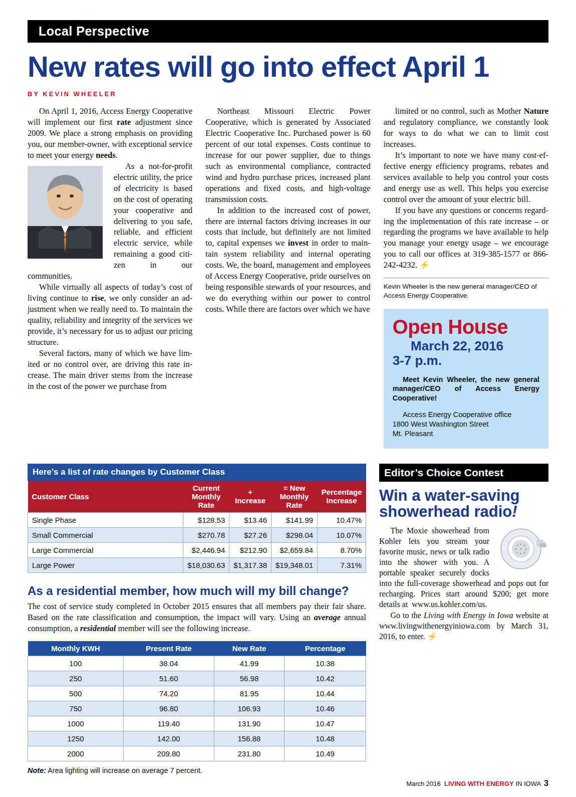Local Perspective
New rates will go into effect April 1
BY KEVIN WHEELER
On April 1, 2016, Access Energy Cooperative will implement our first rate adjustment since 2009. We place a strong emphasis on provid­ing you, our member-owner, with exceptional service to meet your energy needs.
As a not-for-profit electric utility, the price of electric­ity is based on the cost of operating your cooperative and delivering to you safe, reliable, and efficient electric service, while remaining a good citi­zen in our communities.
While virtually all aspects of today’s cost of living continue to rise, we only consider an adjustment when we really need to. To maintain the quality, reliability and integrity of the services we provide, it’s necessary for us to adjust our pricing structure.
Several factors, many of which we have limited or no control over, are driving this rate increase. The main driver stems from the increase in the cost of the power we purchase from
Northeast Missouri Electric Pow­er Cooperative, which is generated by Associated Electric Cooperative Inc. Purchased power is 60 percent of our total expenses. Costs continue to increase for our power supplier, due to things such as environ­mental compliance, con­tracted wind and hydro purchase prices, increased plant operations and fixed costs, and high-voltage transmission costs.
In addition to the increased cost of power, there are internal factors driving increases in our costs that include, but definitely are not limited to, capital expenses we invest in order to maintain system reliability and in­ternal operating costs. We, the board, management and employees of Access Energy Cooperative, pride ourselves on being responsible stewards of your resources, and we do everything with­in our power to control costs. While there are factors over which we have
limited or no control, such as Mother Nature and regulatory compliance, we constantly look for ways to do what we can to limit cost increases.
It’s important to note we have many cost-effective energy efficiency pro­grams, rebates and services available to help you control your costs and energy use as well. This helps you ex­ercise control over the amount of your electric bill.
If you have any questions or con­cerns regarding the implementation of this rate increase – or regarding the programs we have available to help you manage your energy usage – we encourage you to call our offices at 319-385-1577 or 866-242-4232. ⚡
Kevin Wheeler is the new general manager/CEO of Access Energy Cooperative.
Open House
March 22, 2016
3-7 p.m.
Meet Kevin Wheeler, the new general manager/CEO of Access Energy Cooperative!
Access Energy Cooperative office
1800 West Washington Street
Mt. Pleasant
Here’s a list of rate changes by Customer Class
| Customer Class | Current Monthly Rate | + Increase | = New Monthly Rate | Percentage Increase |
| --- | --- | --- | --- | --- |
| Single Phase | $128.53 | $13.46 | $141.99 | 10.47% |
| Small Commercial | $270.78 | $27.26 | $298.04 | 10.07% |
| Large Commercial | $2,446.94 | $212.90 | $2,659.84 | 8.70% |
| Large Power | $18,030.63 | $1,317.38 | $19,348.01 | 7.31% |
As a residential member, how much will my bill change?
The cost of service study completed in October 2015 ensures that all members pay their fair share. Based on the rate classification and consumption, the impact will vary. Using an average annual consumption, a residential member will see the following increase.
| Monthly KWH | Present Rate | New Rate | Percentage |
| --- | --- | --- | --- |
| 100 | 38.04 | 41.99 | 10.38 |
| 250 | 51.60 | 56.98 | 10.42 |
| 500 | 74.20 | 81.95 | 10.44 |
| 750 | 96.80 | 106.93 | 10.46 |
| 1000 | 119.40 | 131.90 | 10.47 |
| 1250 | 142.00 | 156.88 | 10.48 |
| 2000 | 209.80 | 231.80 | 10.49 |
Note: Area lighting will increase on average 7 percent.
Editor’s Choice Contest
Win a water-saving showerhead radio!
The Moxie showerhead from Kohler lets you stream your favorite music, news or talk radio into the shower with you. A portable speaker securely docks into the full-coverage showerhead and pops out for recharging. Prices start around $200; get more details at www.us.kohler.com/us.
Go to the Living with Energy in Iowa website at www.livingwithenergyiniowa.com by March 31, 2016, to enter. ⚡
March 2016 LIVING WITH ENERGY IN IOWA 3